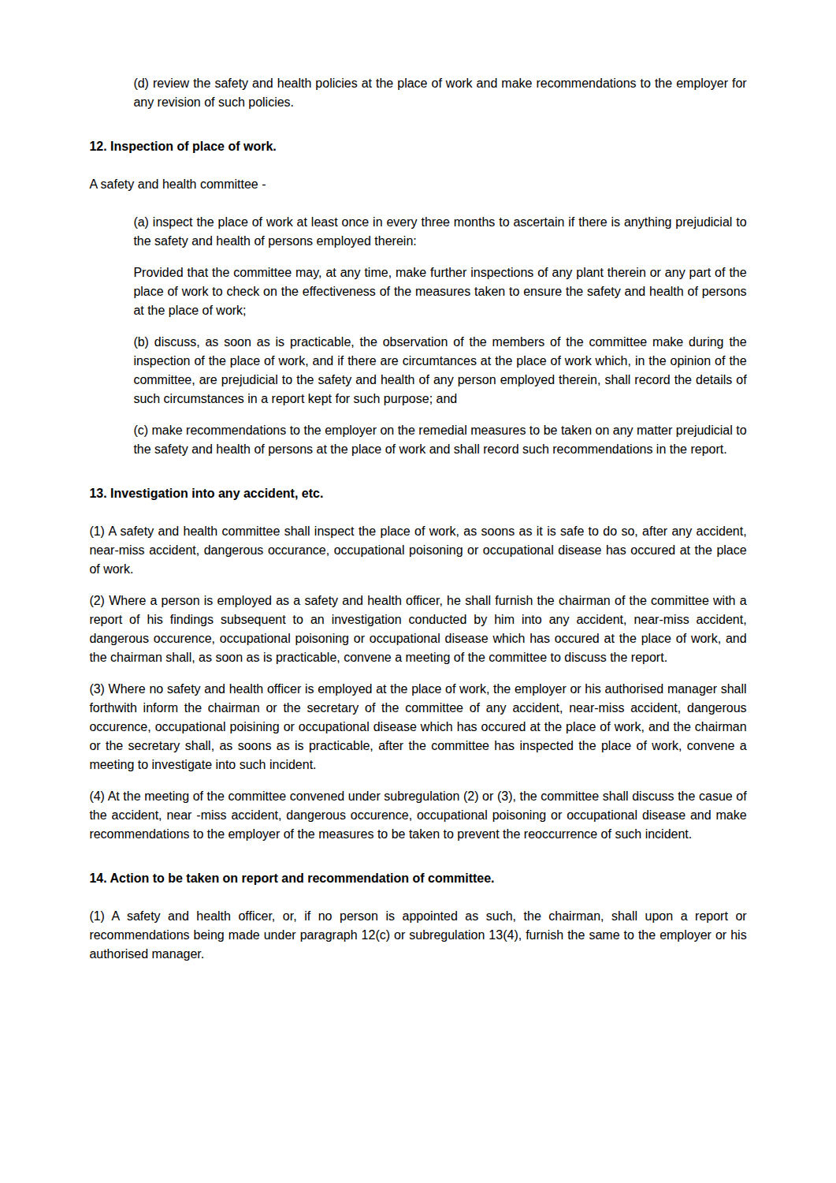(d) review the safety and health policies at the place of work and make recommendations to the employer for any revision of such policies.
12. Inspection of place of work.
A safety and health committee -
(a) inspect the place of work at least once in every three months to ascertain if there is anything prejudicial to the safety and health of persons employed therein:
Provided that the committee may, at any time, make further inspections of any plant therein or any part of the place of work to check on the effectiveness of the measures taken to ensure the safety and health of persons at the place of work;
(b) discuss, as soon as is practicable, the observation of the members of the committee make during the inspection of the place of work, and if there are circumtances at the place of work which, in the opinion of the committee, are prejudicial to the safety and health of any person employed therein, shall record the details of such circumstances in a report kept for such purpose; and
(c) make recommendations to the employer on the remedial measures to be taken on any matter prejudicial to the safety and health of persons at the place of work and shall record such recommendations in the report.
13. Investigation into any accident, etc.
(1) A safety and health committee shall inspect the place of work, as soons as it is safe to do so, after any accident, near-miss accident, dangerous occurance, occupational poisoning or occupational disease has occured at the place of work.
(2) Where a person is employed as a safety and health officer, he shall furnish the chairman of the committee with a report of his findings subsequent to an investigation conducted by him into any accident, near-miss accident, dangerous occurence, occupational poisoning or occupational disease which has occured at the place of work, and the chairman shall, as soon as is practicable, convene a meeting of the committee to discuss the report.
(3) Where no safety and health officer is employed at the place of work, the employer or his authorised manager shall forthwith inform the chairman or the secretary of the committee of any accident, near-miss accident, dangerous occurence, occupational poisining or occupational disease which has occured at the place of work, and the chairman or the secretary shall, as soons as is practicable, after the committee has inspected the place of work, convene a meeting to investigate into such incident.
(4) At the meeting of the committee convened under subregulation (2) or (3), the committee shall discuss the casue of the accident, near -miss accident, dangerous occurence, occupational poisoning or occupational disease and make recommendations to the employer of the measures to be taken to prevent the reoccurrence of such incident.
14. Action to be taken on report and recommendation of committee.
(1) A safety and health officer, or, if no person is appointed as such, the chairman, shall upon a report or recommendations being made under paragraph 12(c) or subregulation 13(4), furnish the same to the employer or his authorised manager.